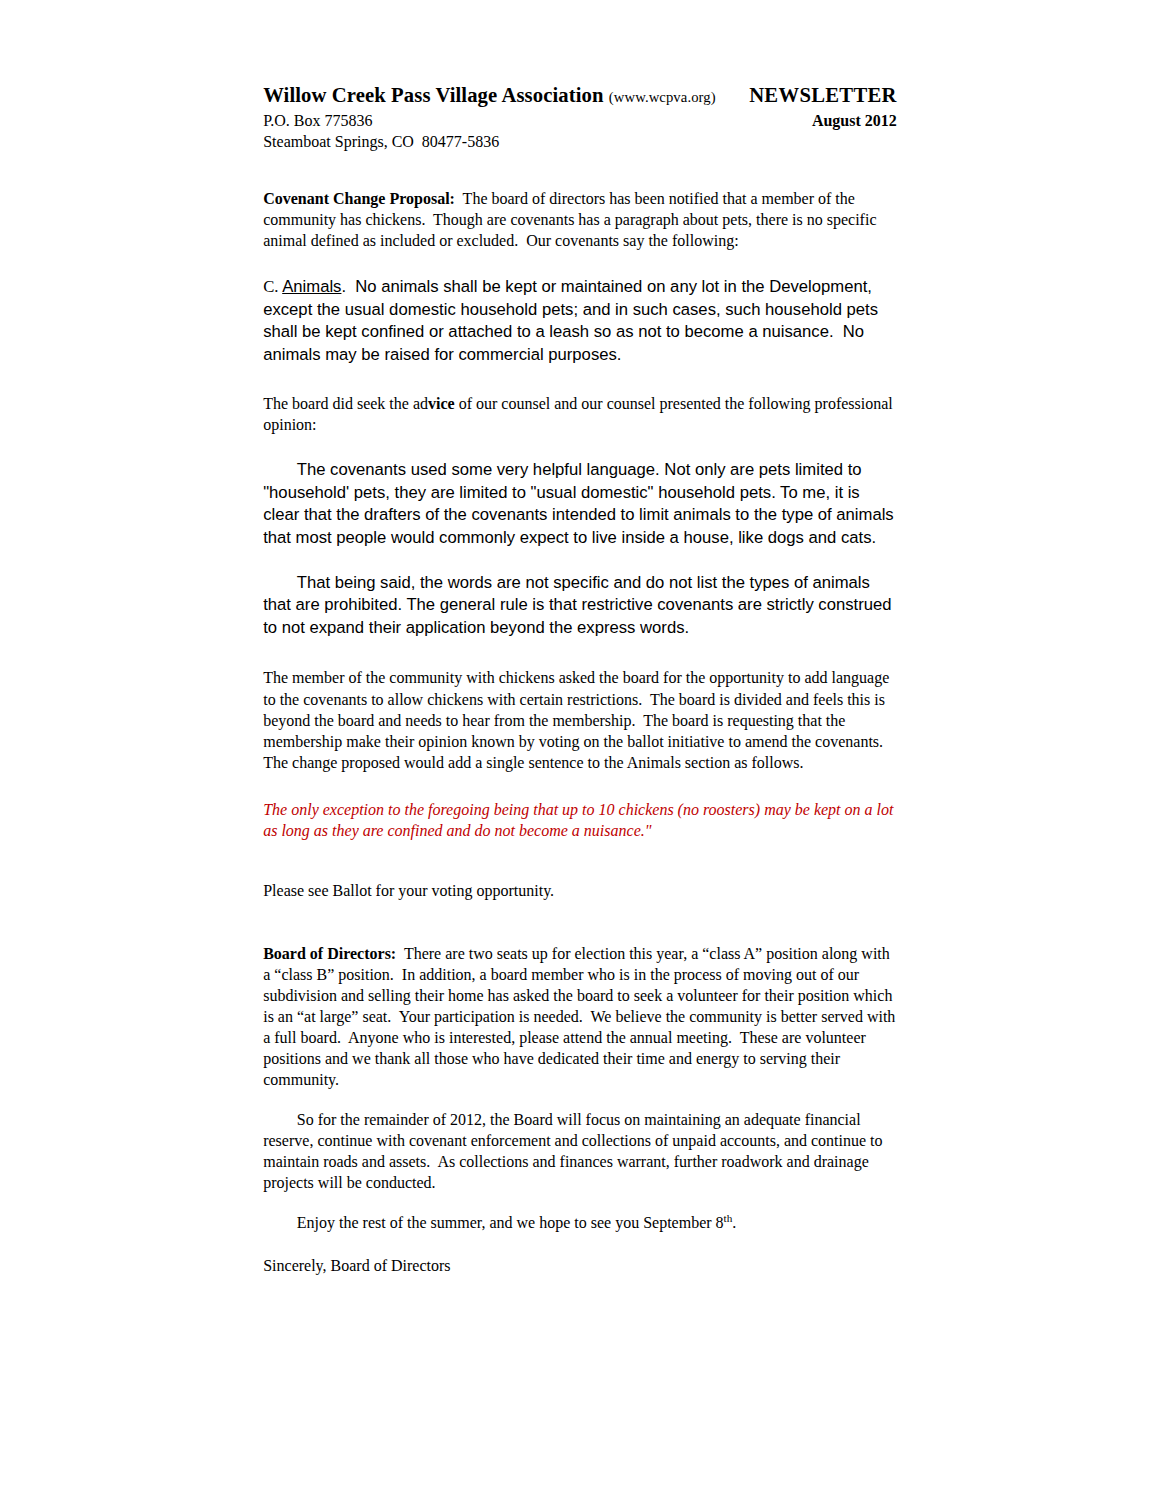Willow Creek Pass Village Association (www.wcpva.org)
P.O. Box 775836
Steamboat Springs, CO 80477-5836
NEWSLETTER
August 2012
Covenant Change Proposal: The board of directors has been notified that a member of the community has chickens. Though are covenants has a paragraph about pets, there is no specific animal defined as included or excluded. Our covenants say the following:
C. Animals. No animals shall be kept or maintained on any lot in the Development, except the usual domestic household pets; and in such cases, such household pets shall be kept confined or attached to a leash so as not to become a nuisance. No animals may be raised for commercial purposes.
The board did seek the advice of our counsel and our counsel presented the following professional opinion:
The covenants used some very helpful language. Not only are pets limited to "household' pets, they are limited to "usual domestic" household pets. To me, it is clear that the drafters of the covenants intended to limit animals to the type of animals that most people would commonly expect to live inside a house, like dogs and cats.
That being said, the words are not specific and do not list the types of animals that are prohibited. The general rule is that restrictive covenants are strictly construed to not expand their application beyond the express words.
The member of the community with chickens asked the board for the opportunity to add language to the covenants to allow chickens with certain restrictions. The board is divided and feels this is beyond the board and needs to hear from the membership. The board is requesting that the membership make their opinion known by voting on the ballot initiative to amend the covenants. The change proposed would add a single sentence to the Animals section as follows.
The only exception to the foregoing being that up to 10 chickens (no roosters) may be kept on a lot as long as they are confined and do not become a nuisance."
Please see Ballot for your voting opportunity.
Board of Directors: There are two seats up for election this year, a “class A” position along with a “class B” position. In addition, a board member who is in the process of moving out of our subdivision and selling their home has asked the board to seek a volunteer for their position which is an “at large” seat. Your participation is needed. We believe the community is better served with a full board. Anyone who is interested, please attend the annual meeting. These are volunteer positions and we thank all those who have dedicated their time and energy to serving their community.
So for the remainder of 2012, the Board will focus on maintaining an adequate financial reserve, continue with covenant enforcement and collections of unpaid accounts, and continue to maintain roads and assets. As collections and finances warrant, further roadwork and drainage projects will be conducted.
Enjoy the rest of the summer, and we hope to see you September 8th.
Sincerely, Board of Directors